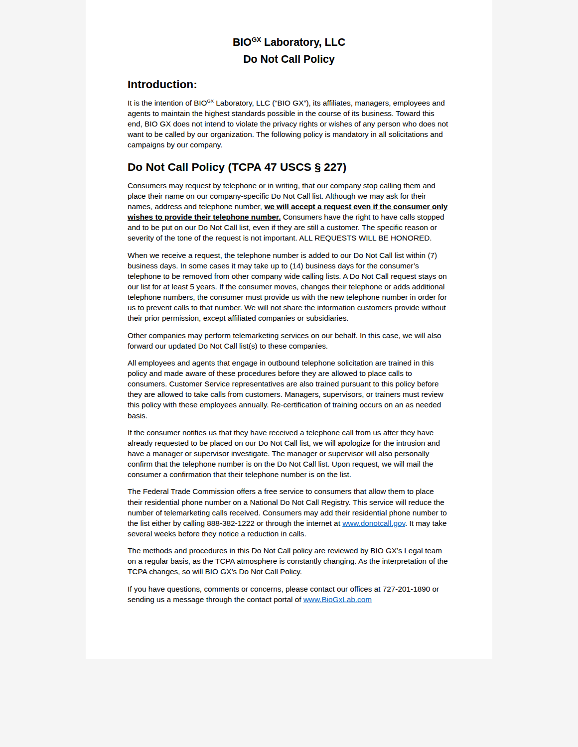BIOGX Laboratory, LLC
Do Not Call Policy
Introduction:
It is the intention of BIOGX Laboratory, LLC (“BIO GX”), its affiliates, managers, employees and agents to maintain the highest standards possible in the course of its business. Toward this end, BIO GX does not intend to violate the privacy rights or wishes of any person who does not want to be called by our organization. The following policy is mandatory in all solicitations and campaigns by our company.
Do Not Call Policy (TCPA 47 USCS § 227)
Consumers may request by telephone or in writing, that our company stop calling them and place their name on our company-specific Do Not Call list. Although we may ask for their names, address and telephone number, we will accept a request even if the consumer only wishes to provide their telephone number. Consumers have the right to have calls stopped and to be put on our Do Not Call list, even if they are still a customer. The specific reason or severity of the tone of the request is not important. ALL REQUESTS WILL BE HONORED.
When we receive a request, the telephone number is added to our Do Not Call list within (7) business days. In some cases it may take up to (14) business days for the consumer’s telephone to be removed from other company wide calling lists. A Do Not Call request stays on our list for at least 5 years. If the consumer moves, changes their telephone or adds additional telephone numbers, the consumer must provide us with the new telephone number in order for us to prevent calls to that number. We will not share the information customers provide without their prior permission, except affiliated companies or subsidiaries.
Other companies may perform telemarketing services on our behalf. In this case, we will also forward our updated Do Not Call list(s) to these companies.
All employees and agents that engage in outbound telephone solicitation are trained in this policy and made aware of these procedures before they are allowed to place calls to consumers. Customer Service representatives are also trained pursuant to this policy before they are allowed to take calls from customers. Managers, supervisors, or trainers must review this policy with these employees annually. Re-certification of training occurs on an as needed basis.
If the consumer notifies us that they have received a telephone call from us after they have already requested to be placed on our Do Not Call list, we will apologize for the intrusion and have a manager or supervisor investigate. The manager or supervisor will also personally confirm that the telephone number is on the Do Not Call list. Upon request, we will mail the consumer a confirmation that their telephone number is on the list.
The Federal Trade Commission offers a free service to consumers that allow them to place their residential phone number on a National Do Not Call Registry. This service will reduce the number of telemarketing calls received. Consumers may add their residential phone number to the list either by calling 888-382-1222 or through the internet at www.donotcall.gov. It may take several weeks before they notice a reduction in calls.
The methods and procedures in this Do Not Call policy are reviewed by BIO GX’s Legal team on a regular basis, as the TCPA atmosphere is constantly changing. As the interpretation of the TCPA changes, so will BIO GX’s Do Not Call Policy.
If you have questions, comments or concerns, please contact our offices at 727-201-1890 or sending us a message through the contact portal of www.BioGxLab.com